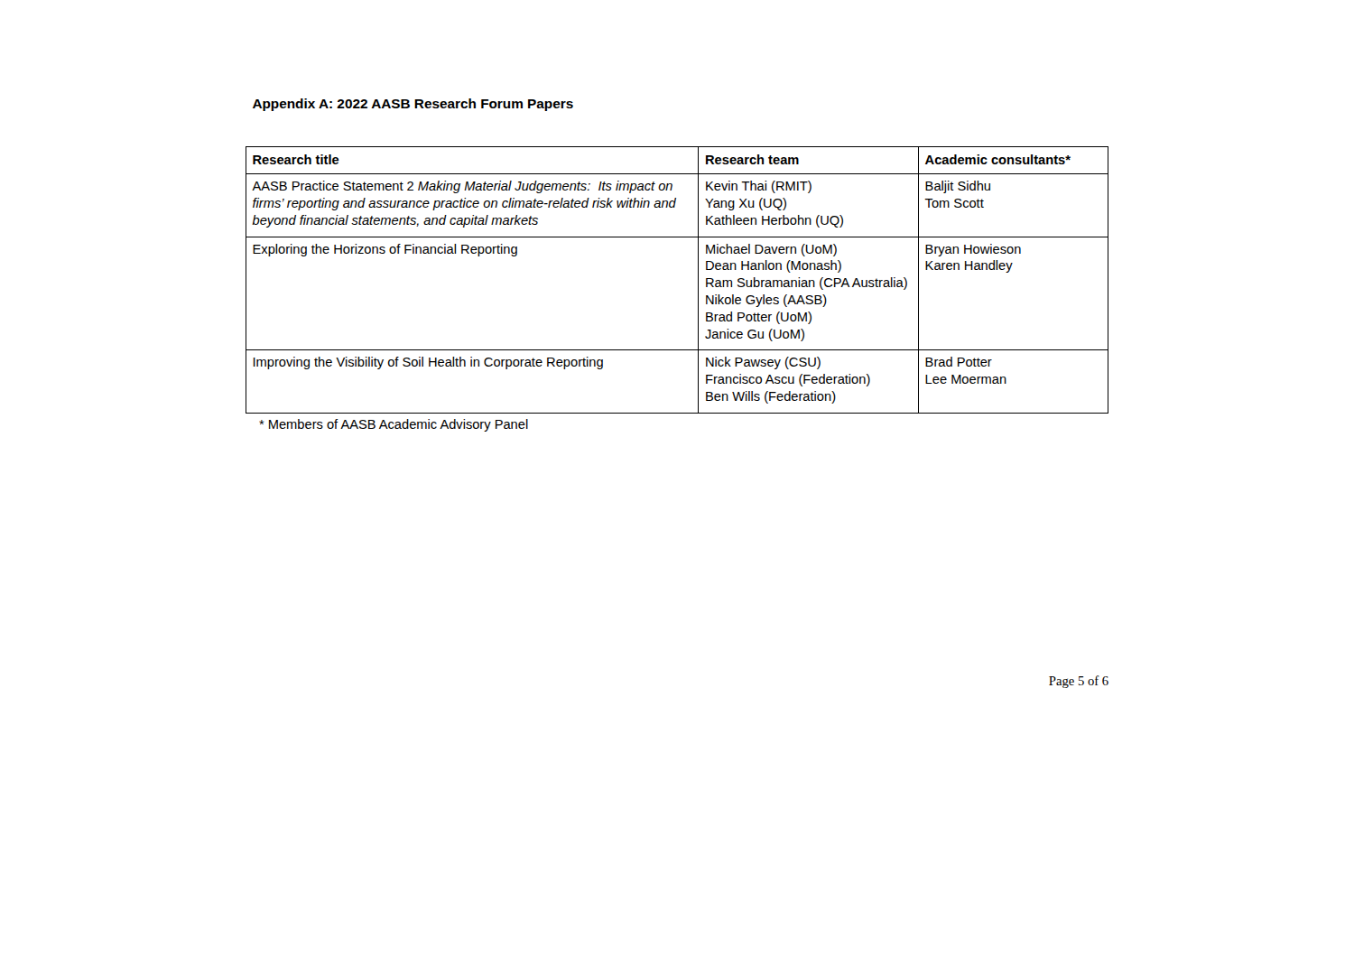Appendix A: 2022 AASB Research Forum Papers
| Research title | Research team | Academic consultants* |
| --- | --- | --- |
| AASB Practice Statement 2 Making Material Judgements: Its impact on firms’ reporting and assurance practice on climate-related risk within and beyond financial statements, and capital markets | Kevin Thai (RMIT) Yang Xu (UQ) Kathleen Herbohn (UQ) | Baljit Sidhu Tom Scott |
| Exploring the Horizons of Financial Reporting | Michael Davern (UoM) Dean Hanlon (Monash) Ram Subramanian (CPA Australia) Nikole Gyles (AASB) Brad Potter (UoM) Janice Gu (UoM) | Bryan Howieson Karen Handley |
| Improving the Visibility of Soil Health in Corporate Reporting | Nick Pawsey (CSU) Francisco Ascu (Federation) Ben Wills (Federation) | Brad Potter Lee Moerman |
* Members of AASB Academic Advisory Panel
Page 5 of 6